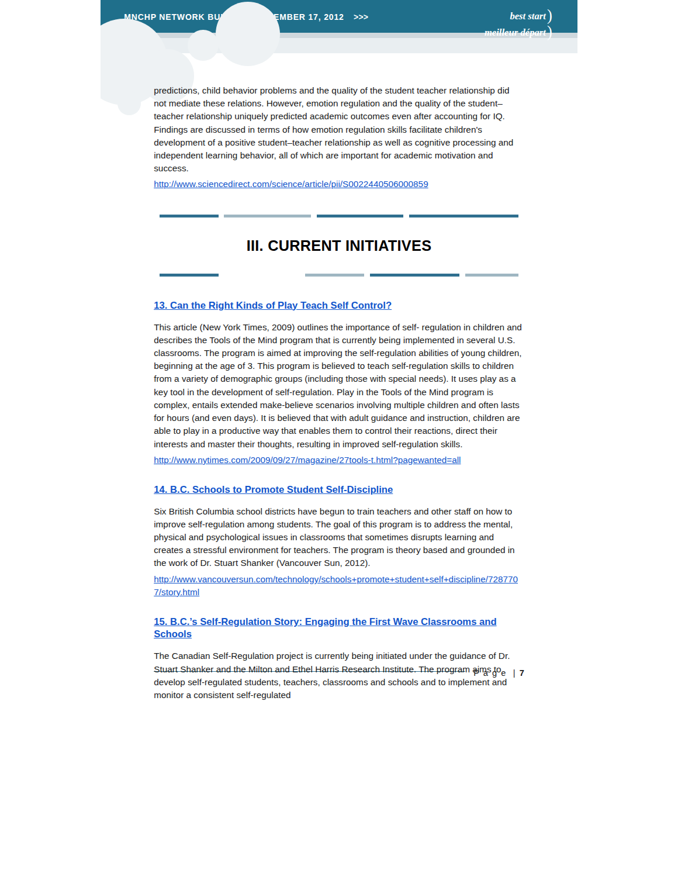MNCHP NETWORK BULLETIN DECEMBER 17, 2012 >>>
best start) meilleur départ)
predictions, child behavior problems and the quality of the student teacher relationship did not mediate these relations. However, emotion regulation and the quality of the student–teacher relationship uniquely predicted academic outcomes even after accounting for IQ. Findings are discussed in terms of how emotion regulation skills facilitate children's development of a positive student–teacher relationship as well as cognitive processing and independent learning behavior, all of which are important for academic motivation and success.
http://www.sciencedirect.com/science/article/pii/S0022440506000859
III. CURRENT INITIATIVES
13. Can the Right Kinds of Play Teach Self Control?
This article (New York Times, 2009) outlines the importance of self- regulation in children and describes the Tools of the Mind program that is currently being implemented in several U.S. classrooms. The program is aimed at improving the self-regulation abilities of young children, beginning at the age of 3. This program is believed to teach self-regulation skills to children from a variety of demographic groups (including those with special needs). It uses play as a key tool in the development of self-regulation. Play in the Tools of the Mind program is complex, entails extended make-believe scenarios involving multiple children and often lasts for hours (and even days). It is believed that with adult guidance and instruction, children are able to play in a productive way that enables them to control their reactions, direct their interests and master their thoughts, resulting in improved self-regulation skills.
http://www.nytimes.com/2009/09/27/magazine/27tools-t.html?pagewanted=all
14. B.C. Schools to Promote Student Self-Discipline
Six British Columbia school districts have begun to train teachers and other staff on how to improve self-regulation among students. The goal of this program is to address the mental, physical and psychological issues in classrooms that sometimes disrupts learning and creates a stressful environment for teachers. The program is theory based and grounded in the work of Dr. Stuart Shanker (Vancouver Sun, 2012).
http://www.vancouversun.com/technology/schools+promote+student+self+discipline/7287707/story.html
15. B.C.’s Self-Regulation Story: Engaging the First Wave Classrooms and Schools
The Canadian Self-Regulation project is currently being initiated under the guidance of Dr. Stuart Shanker and the Milton and Ethel Harris Research Institute. The program aims to develop self-regulated students, teachers, classrooms and schools and to implement and monitor a consistent self-regulated
P a g e | 7